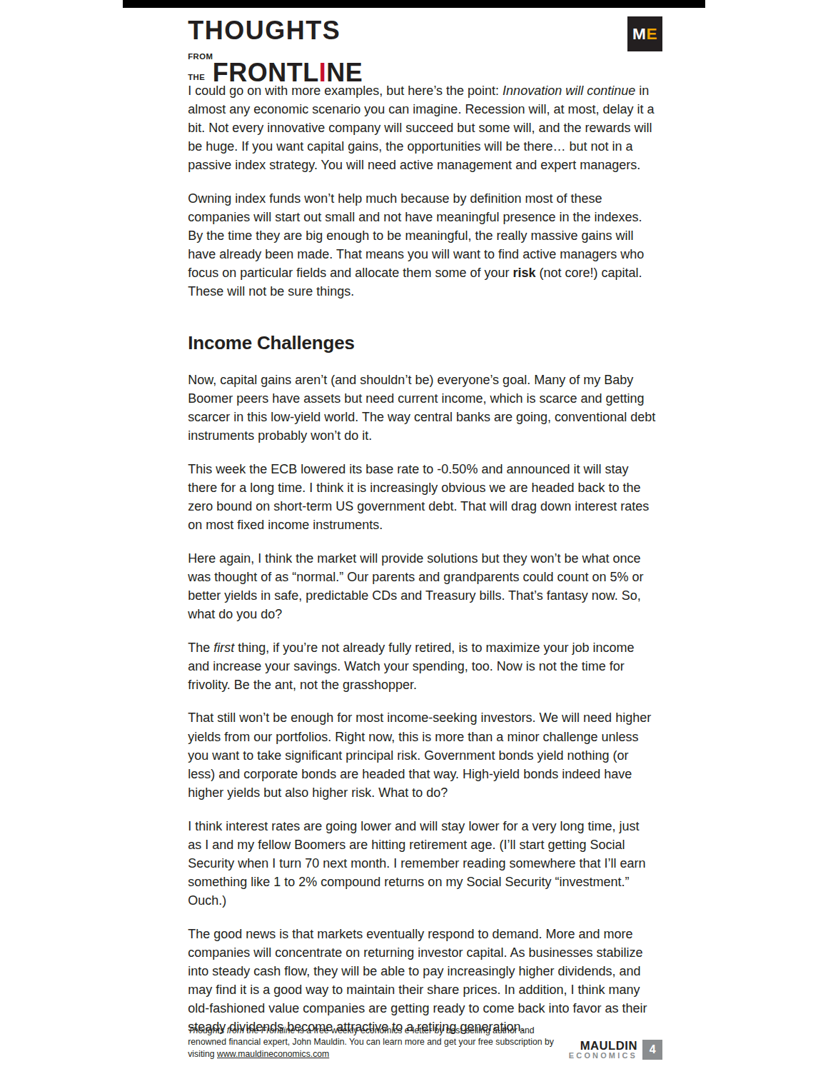THOUGHTS
FROM
THE FRONTLINE
ME
I could go on with more examples, but here’s the point: Innovation will continue in almost any economic scenario you can imagine. Recession will, at most, delay it a bit. Not every innovative company will succeed but some will, and the rewards will be huge. If you want capital gains, the opportunities will be there… but not in a passive index strategy. You will need active management and expert managers.
Owning index funds won’t help much because by definition most of these companies will start out small and not have meaningful presence in the indexes. By the time they are big enough to be meaningful, the really massive gains will have already been made. That means you will want to find active managers who focus on particular fields and allocate them some of your risk (not core!) capital. These will not be sure things.
Income Challenges
Now, capital gains aren’t (and shouldn’t be) everyone’s goal. Many of my Baby Boomer peers have assets but need current income, which is scarce and getting scarcer in this low-yield world. The way central banks are going, conventional debt instruments probably won’t do it.
This week the ECB lowered its base rate to -0.50% and announced it will stay there for a long time. I think it is increasingly obvious we are headed back to the zero bound on short-term US government debt. That will drag down interest rates on most fixed income instruments.
Here again, I think the market will provide solutions but they won’t be what once was thought of as “normal.” Our parents and grandparents could count on 5% or better yields in safe, predictable CDs and Treasury bills. That’s fantasy now. So, what do you do?
The first thing, if you’re not already fully retired, is to maximize your job income and increase your savings. Watch your spending, too. Now is not the time for frivolity. Be the ant, not the grasshopper.
That still won’t be enough for most income-seeking investors. We will need higher yields from our portfolios. Right now, this is more than a minor challenge unless you want to take significant principal risk. Government bonds yield nothing (or less) and corporate bonds are headed that way. High-yield bonds indeed have higher yields but also higher risk. What to do?
I think interest rates are going lower and will stay lower for a very long time, just as I and my fellow Boomers are hitting retirement age. (I’ll start getting Social Security when I turn 70 next month. I remember reading somewhere that I’ll earn something like 1 to 2% compound returns on my Social Security “investment.” Ouch.)
The good news is that markets eventually respond to demand. More and more companies will concentrate on returning investor capital. As businesses stabilize into steady cash flow, they will be able to pay increasingly higher dividends, and may find it is a good way to maintain their share prices. In addition, I think many old-fashioned value companies are getting ready to come back into favor as their steady dividends become attractive to a retiring generation.
Thoughts from the Frontline is a free weekly economics e-letter by best-selling author and renowned financial expert, John Mauldin. You can learn more and get your free subscription by visiting www.mauldineconomics.com
MAULDIN
ECONOMICS
4